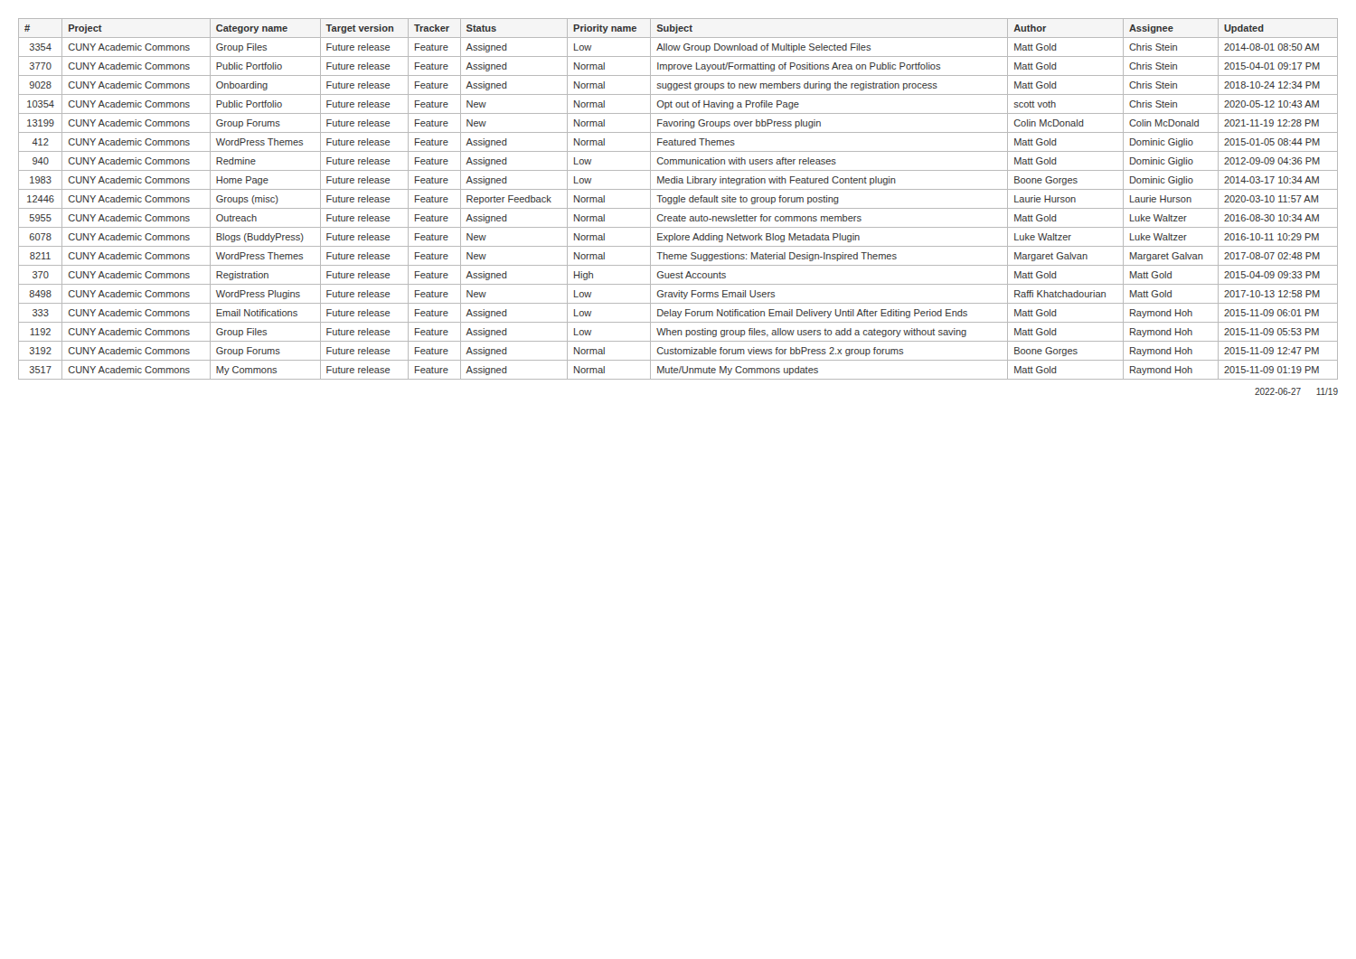| # | Project | Category name | Target version | Tracker | Status | Priority name | Subject | Author | Assignee | Updated |
| --- | --- | --- | --- | --- | --- | --- | --- | --- | --- | --- |
| 3354 | CUNY Academic Commons | Group Files | Future release | Feature | Assigned | Low | Allow Group Download of Multiple Selected Files | Matt Gold | Chris Stein | 2014-08-01 08:50 AM |
| 3770 | CUNY Academic Commons | Public Portfolio | Future release | Feature | Assigned | Normal | Improve Layout/Formatting of Positions Area on Public Portfolios | Matt Gold | Chris Stein | 2015-04-01 09:17 PM |
| 9028 | CUNY Academic Commons | Onboarding | Future release | Feature | Assigned | Normal | suggest groups to new members during the registration process | Matt Gold | Chris Stein | 2018-10-24 12:34 PM |
| 10354 | CUNY Academic Commons | Public Portfolio | Future release | Feature | New | Normal | Opt out of Having a Profile Page | scott voth | Chris Stein | 2020-05-12 10:43 AM |
| 13199 | CUNY Academic Commons | Group Forums | Future release | Feature | New | Normal | Favoring Groups over bbPress plugin | Colin McDonald | Colin McDonald | 2021-11-19 12:28 PM |
| 412 | CUNY Academic Commons | WordPress Themes | Future release | Feature | Assigned | Normal | Featured Themes | Matt Gold | Dominic Giglio | 2015-01-05 08:44 PM |
| 940 | CUNY Academic Commons | Redmine | Future release | Feature | Assigned | Low | Communication with users after releases | Matt Gold | Dominic Giglio | 2012-09-09 04:36 PM |
| 1983 | CUNY Academic Commons | Home Page | Future release | Feature | Assigned | Low | Media Library integration with Featured Content plugin | Boone Gorges | Dominic Giglio | 2014-03-17 10:34 AM |
| 12446 | CUNY Academic Commons | Groups (misc) | Future release | Feature | Reporter Feedback | Normal | Toggle default site to group forum posting | Laurie Hurson | Laurie Hurson | 2020-03-10 11:57 AM |
| 5955 | CUNY Academic Commons | Outreach | Future release | Feature | Assigned | Normal | Create auto-newsletter for commons members | Matt Gold | Luke Waltzer | 2016-08-30 10:34 AM |
| 6078 | CUNY Academic Commons | Blogs (BuddyPress) | Future release | Feature | New | Normal | Explore Adding Network Blog Metadata Plugin | Luke Waltzer | Luke Waltzer | 2016-10-11 10:29 PM |
| 8211 | CUNY Academic Commons | WordPress Themes | Future release | Feature | New | Normal | Theme Suggestions: Material Design-Inspired Themes | Margaret Galvan | Margaret Galvan | 2017-08-07 02:48 PM |
| 370 | CUNY Academic Commons | Registration | Future release | Feature | Assigned | High | Guest Accounts | Matt Gold | Matt Gold | 2015-04-09 09:33 PM |
| 8498 | CUNY Academic Commons | WordPress Plugins | Future release | Feature | New | Low | Gravity Forms Email Users | Raffi Khatchadourian | Matt Gold | 2017-10-13 12:58 PM |
| 333 | CUNY Academic Commons | Email Notifications | Future release | Feature | Assigned | Low | Delay Forum Notification Email Delivery Until After Editing Period Ends | Matt Gold | Raymond Hoh | 2015-11-09 06:01 PM |
| 1192 | CUNY Academic Commons | Group Files | Future release | Feature | Assigned | Low | When posting group files, allow users to add a category without saving | Matt Gold | Raymond Hoh | 2015-11-09 05:53 PM |
| 3192 | CUNY Academic Commons | Group Forums | Future release | Feature | Assigned | Normal | Customizable forum views for bbPress 2.x group forums | Boone Gorges | Raymond Hoh | 2015-11-09 12:47 PM |
| 3517 | CUNY Academic Commons | My Commons | Future release | Feature | Assigned | Normal | Mute/Unmute My Commons updates | Matt Gold | Raymond Hoh | 2015-11-09 01:19 PM |
2022-06-27 11/19